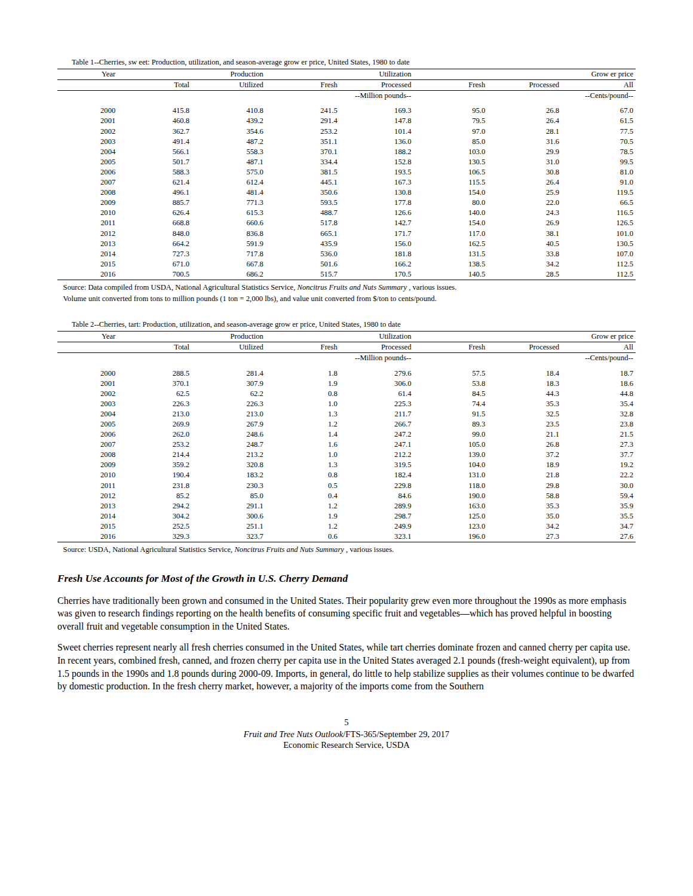Table 1--Cherries, sw eet: Production, utilization, and season-average grow er price, United States, 1980 to date
| Year | Production | Utilization | Grow er price |
| --- | --- | --- | --- |
| | Total | Utilized | Fresh | Processed | Fresh | Processed | All |
| | --Million pounds-- | --Cents/pound-- |
| 2000 | 415.8 | 410.8 | 241.5 | 169.3 | 95.0 | 26.8 | 67.0 |
| 2001 | 460.8 | 439.2 | 291.4 | 147.8 | 79.5 | 26.4 | 61.5 |
| 2002 | 362.7 | 354.6 | 253.2 | 101.4 | 97.0 | 28.1 | 77.5 |
| 2003 | 491.4 | 487.2 | 351.1 | 136.0 | 85.0 | 31.6 | 70.5 |
| 2004 | 566.1 | 558.3 | 370.1 | 188.2 | 103.0 | 29.9 | 78.5 |
| 2005 | 501.7 | 487.1 | 334.4 | 152.8 | 130.5 | 31.0 | 99.5 |
| 2006 | 588.3 | 575.0 | 381.5 | 193.5 | 106.5 | 30.8 | 81.0 |
| 2007 | 621.4 | 612.4 | 445.1 | 167.3 | 115.5 | 26.4 | 91.0 |
| 2008 | 496.1 | 481.4 | 350.6 | 130.8 | 154.0 | 25.9 | 119.5 |
| 2009 | 885.7 | 771.3 | 593.5 | 177.8 | 80.0 | 22.0 | 66.5 |
| 2010 | 626.4 | 615.3 | 488.7 | 126.6 | 140.0 | 24.3 | 116.5 |
| 2011 | 668.8 | 660.6 | 517.8 | 142.7 | 154.0 | 26.9 | 126.5 |
| 2012 | 848.0 | 836.8 | 665.1 | 171.7 | 117.0 | 38.1 | 101.0 |
| 2013 | 664.2 | 591.9 | 435.9 | 156.0 | 162.5 | 40.5 | 130.5 |
| 2014 | 727.3 | 717.8 | 536.0 | 181.8 | 131.5 | 33.8 | 107.0 |
| 2015 | 671.0 | 667.8 | 501.6 | 166.2 | 138.5 | 34.2 | 112.5 |
| 2016 | 700.5 | 686.2 | 515.7 | 170.5 | 140.5 | 28.5 | 112.5 |
Source: Data compiled from USDA, National Agricultural Statistics Service, Noncitrus Fruits and Nuts Summary , various issues.
Volume unit converted from tons to million pounds (1 ton = 2,000 lbs), and value unit converted from $/ton to cents/pound.
Table 2--Cherries, tart: Production, utilization, and season-average grow er price, United States, 1980 to date
| Year | Production | Utilization | Grow er price |
| --- | --- | --- | --- |
| | Total | Utilized | Fresh | Processed | Fresh | Processed | All |
| | --Million pounds-- | --Cents/pound-- |
| 2000 | 288.5 | 281.4 | 1.8 | 279.6 | 57.5 | 18.4 | 18.7 |
| 2001 | 370.1 | 307.9 | 1.9 | 306.0 | 53.8 | 18.3 | 18.6 |
| 2002 | 62.5 | 62.2 | 0.8 | 61.4 | 84.5 | 44.3 | 44.8 |
| 2003 | 226.3 | 226.3 | 1.0 | 225.3 | 74.4 | 35.3 | 35.4 |
| 2004 | 213.0 | 213.0 | 1.3 | 211.7 | 91.5 | 32.5 | 32.8 |
| 2005 | 269.9 | 267.9 | 1.2 | 266.7 | 89.3 | 23.5 | 23.8 |
| 2006 | 262.0 | 248.6 | 1.4 | 247.2 | 99.0 | 21.1 | 21.5 |
| 2007 | 253.2 | 248.7 | 1.6 | 247.1 | 105.0 | 26.8 | 27.3 |
| 2008 | 214.4 | 213.2 | 1.0 | 212.2 | 139.0 | 37.2 | 37.7 |
| 2009 | 359.2 | 320.8 | 1.3 | 319.5 | 104.0 | 18.9 | 19.2 |
| 2010 | 190.4 | 183.2 | 0.8 | 182.4 | 131.0 | 21.8 | 22.2 |
| 2011 | 231.8 | 230.3 | 0.5 | 229.8 | 118.0 | 29.8 | 30.0 |
| 2012 | 85.2 | 85.0 | 0.4 | 84.6 | 190.0 | 58.8 | 59.4 |
| 2013 | 294.2 | 291.1 | 1.2 | 289.9 | 163.0 | 35.3 | 35.9 |
| 2014 | 304.2 | 300.6 | 1.9 | 298.7 | 125.0 | 35.0 | 35.5 |
| 2015 | 252.5 | 251.1 | 1.2 | 249.9 | 123.0 | 34.2 | 34.7 |
| 2016 | 329.3 | 323.7 | 0.6 | 323.1 | 196.0 | 27.3 | 27.6 |
Source: USDA, National Agricultural Statistics Service, Noncitrus Fruits and Nuts Summary , various issues.
Fresh Use Accounts for Most of the Growth in U.S. Cherry Demand
Cherries have traditionally been grown and consumed in the United States. Their popularity grew even more throughout the 1990s as more emphasis was given to research findings reporting on the health benefits of consuming specific fruit and vegetables—which has proved helpful in boosting overall fruit and vegetable consumption in the United States.
Sweet cherries represent nearly all fresh cherries consumed in the United States, while tart cherries dominate frozen and canned cherry per capita use. In recent years, combined fresh, canned, and frozen cherry per capita use in the United States averaged 2.1 pounds (fresh-weight equivalent), up from 1.5 pounds in the 1990s and 1.8 pounds during 2000-09. Imports, in general, do little to help stabilize supplies as their volumes continue to be dwarfed by domestic production. In the fresh cherry market, however, a majority of the imports come from the Southern
5
Fruit and Tree Nuts Outlook/FTS-365/September 29, 2017
Economic Research Service, USDA